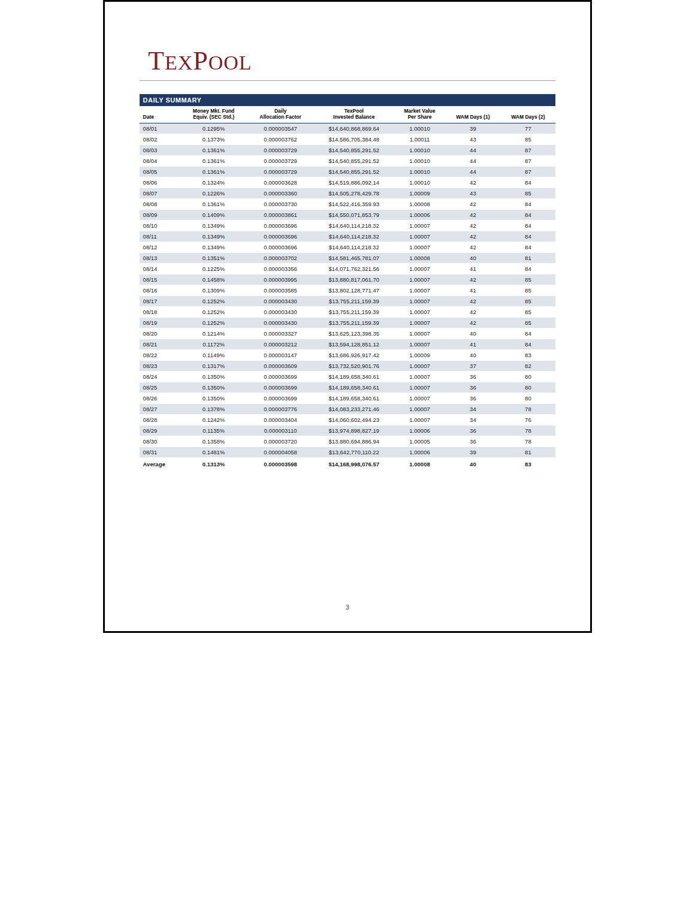TEXPOOL
DAILY SUMMARY
| Date | Money Mkt. Fund Equiv. (SEC Std.) | Daily Allocation Factor | TexPool Invested Balance | Market Value Per Share | WAM Days (1) | WAM Days (2) |
| --- | --- | --- | --- | --- | --- | --- |
| 08/01 | 0.1295% | 0.000003547 | $14,640,868,869.64 | 1.00010 | 39 | 77 |
| 08/02 | 0.1373% | 0.000003762 | $14,586,705,384.48 | 1.00011 | 43 | 85 |
| 08/03 | 0.1361% | 0.000003729 | $14,540,855,291.52 | 1.00010 | 44 | 87 |
| 08/04 | 0.1361% | 0.000003729 | $14,540,855,291.52 | 1.00010 | 44 | 87 |
| 08/05 | 0.1361% | 0.000003729 | $14,540,855,291.52 | 1.00010 | 44 | 87 |
| 08/06 | 0.1324% | 0.000003628 | $14,519,886,092.14 | 1.00010 | 42 | 84 |
| 08/07 | 0.1226% | 0.000003360 | $14,505,278,429.78 | 1.00009 | 43 | 85 |
| 08/08 | 0.1361% | 0.000003730 | $14,522,416,359.93 | 1.00008 | 42 | 84 |
| 08/09 | 0.1409% | 0.000003861 | $14,550,071,853.79 | 1.00006 | 42 | 84 |
| 08/10 | 0.1349% | 0.000003696 | $14,640,114,218.32 | 1.00007 | 42 | 84 |
| 08/11 | 0.1349% | 0.000003696 | $14,640,114,218.32 | 1.00007 | 42 | 84 |
| 08/12 | 0.1349% | 0.000003696 | $14,640,114,218.32 | 1.00007 | 42 | 84 |
| 08/13 | 0.1351% | 0.000003702 | $14,581,465,781.07 | 1.00008 | 40 | 81 |
| 08/14 | 0.1225% | 0.000003356 | $14,071,762,321.56 | 1.00007 | 41 | 84 |
| 08/15 | 0.1458% | 0.000003995 | $13,880,817,061.70 | 1.00007 | 42 | 85 |
| 08/16 | 0.1309% | 0.000003585 | $13,802,128,771.47 | 1.00007 | 41 | 85 |
| 08/17 | 0.1252% | 0.000003430 | $13,755,211,159.39 | 1.00007 | 42 | 85 |
| 08/18 | 0.1252% | 0.000003430 | $13,755,211,159.39 | 1.00007 | 42 | 85 |
| 08/19 | 0.1252% | 0.000003430 | $13,755,211,159.39 | 1.00007 | 42 | 85 |
| 08/20 | 0.1214% | 0.000003327 | $13,625,123,398.35 | 1.00007 | 40 | 84 |
| 08/21 | 0.1172% | 0.000003212 | $13,594,128,851.12 | 1.00007 | 41 | 84 |
| 08/22 | 0.1149% | 0.000003147 | $13,686,926,917.42 | 1.00009 | 40 | 83 |
| 08/23 | 0.1317% | 0.000003609 | $13,732,520,901.76 | 1.00007 | 37 | 82 |
| 08/24 | 0.1350% | 0.000003699 | $14,189,658,340.61 | 1.00007 | 36 | 80 |
| 08/25 | 0.1350% | 0.000003699 | $14,189,658,340.61 | 1.00007 | 36 | 80 |
| 08/26 | 0.1350% | 0.000003699 | $14,189,658,340.61 | 1.00007 | 36 | 80 |
| 08/27 | 0.1378% | 0.000003776 | $14,083,233,271.46 | 1.00007 | 34 | 78 |
| 08/28 | 0.1242% | 0.000003404 | $14,060,602,494.23 | 1.00007 | 34 | 76 |
| 08/29 | 0.1135% | 0.000003110 | $13,974,898,827.19 | 1.00006 | 36 | 78 |
| 08/30 | 0.1358% | 0.000003720 | $13,880,694,886.94 | 1.00005 | 36 | 78 |
| 08/31 | 0.1481% | 0.000004058 | $13,642,770,110.22 | 1.00006 | 39 | 81 |
| Average | 0.1313% | 0.000003598 | $14,168,998,076.57 | 1.00008 | 40 | 83 |
3